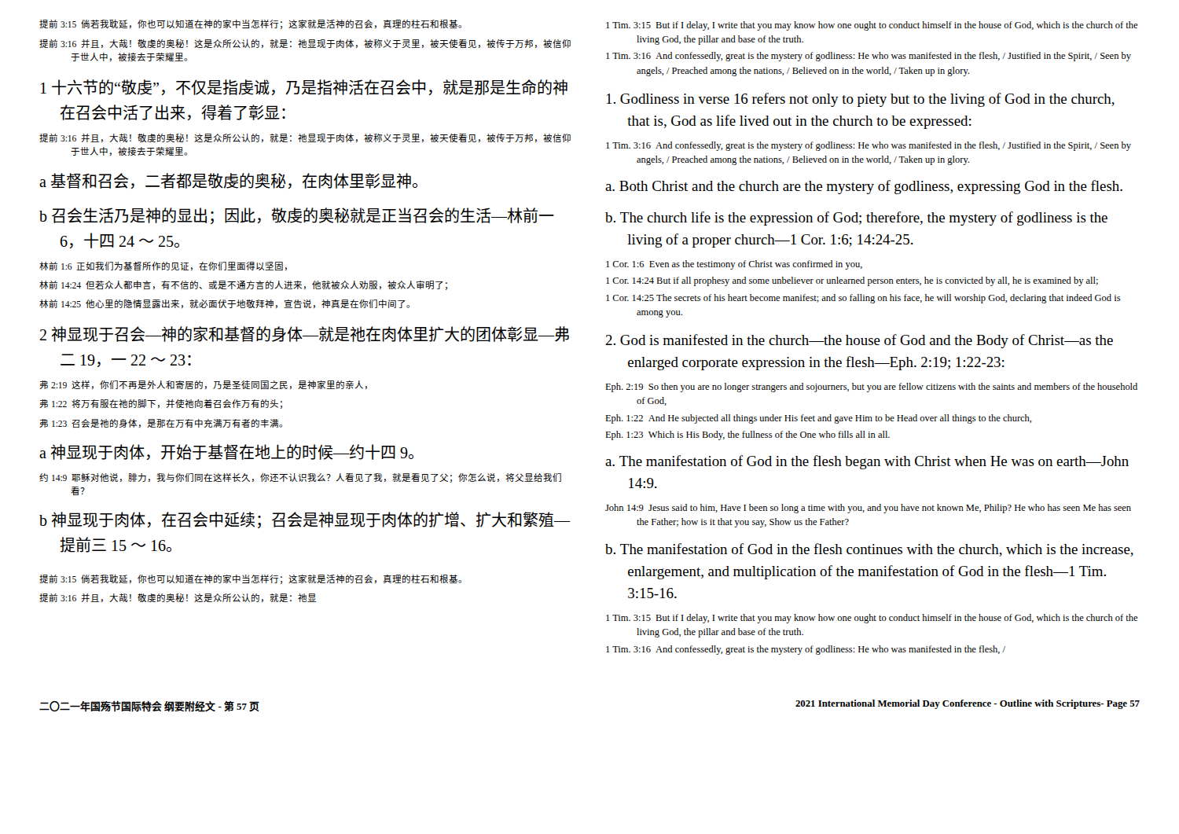提前 3:15 倘若我耽延，你也可以知道在神的家中当怎样行；这家就是活神的召会，真理的柱石和根基。
提前 3:16 并且，大哉！敬虔的奥秘！这是众所公认的，就是：祂显现于肉体，被称义于灵里，被天使看见，被传于万邦，被信仰于世人中，被接去于荣耀里。
1 十六节的“敬虔”，不仅是指虔诚，乃是指神活在召会中，就是那是生命的神在召会中活了出来，得着了彰显：
提前 3:16 并且，大哉！敬虔的奥秘！这是众所公认的，就是：祂显现于肉体，被称义于灵里，被天使看见，被传于万邦，被信仰于世人中，被接去于荣耀里。
a 基督和召会，二者都是敬虔的奥秘，在肉体里彰显神。
b 召会生活乃是神的显出；因此，敬虔的奥秘就是正当召会的生活—林前一 6，十四 24 ～ 25。
林前 1:6 正如我们为基督所作的见证，在你们里面得以坚固，
林前 14:24 但若众人都申言，有不信的、或是不通方言的人进来，他就被众人劝服，被众人审明了；
林前 14:25 他心里的隐情显露出来，就必面伏于地敬拜神，宣告说，神真是在你们中间了。
2 神显现于召会—神的家和基督的身体—就是祂在肉体里扩大的团体彰显—弗二 19，一 22 ～ 23：
弗 2:19 这样，你们不再是外人和寄居的，乃是圣徒同国之民，是神家里的亲人，
弗 1:22 将万有服在祂的脚下，并使祂向着召会作万有的头；
弗 1:23 召会是祂的身体，是那在万有中充满万有者的丰满。
a 神显现于肉体，开始于基督在地上的时候—约十四 9。
约 14:9 耶稣对他说，腓力，我与你们同在这样长久，你还不认识我么？人看见了我，就是看见了父；你怎么说，将父显给我们看？
b 神显现于肉体，在召会中延续；召会是神显现于肉体的扩增、扩大和繁殖—提前三 15 ～ 16。
提前 3:15 倘若我耽延，你也可以知道在神的家中当怎样行；这家就是活神的召会，真理的柱石和根基。
提前 3:16 并且，大哉！敬虔的奥秘！这是众所公认的，就是：祂显
1 Tim. 3:15 But if I delay, I write that you may know how one ought to conduct himself in the house of God, which is the church of the living God, the pillar and base of the truth.
1 Tim. 3:16 And confessedly, great is the mystery of godliness: He who was manifested in the flesh, / Justified in the Spirit, / Seen by angels, / Preached among the nations, / Believed on in the world, / Taken up in glory.
1. Godliness in verse 16 refers not only to piety but to the living of God in the church, that is, God as life lived out in the church to be expressed:
1 Tim. 3:16 And confessedly, great is the mystery of godliness: He who was manifested in the flesh, / Justified in the Spirit, / Seen by angels, / Preached among the nations, / Believed on in the world, / Taken up in glory.
a. Both Christ and the church are the mystery of godliness, expressing God in the flesh.
b. The church life is the expression of God; therefore, the mystery of godliness is the living of a proper church—1 Cor. 1:6; 14:24-25.
1 Cor. 1:6 Even as the testimony of Christ was confirmed in you,
1 Cor. 14:24 But if all prophesy and some unbeliever or unlearned person enters, he is convicted by all, he is examined by all;
1 Cor. 14:25 The secrets of his heart become manifest; and so falling on his face, he will worship God, declaring that indeed God is among you.
2. God is manifested in the church—the house of God and the Body of Christ—as the enlarged corporate expression in the flesh—Eph. 2:19; 1:22-23:
Eph. 2:19 So then you are no longer strangers and sojourners, but you are fellow citizens with the saints and members of the household of God,
Eph. 1:22 And He subjected all things under His feet and gave Him to be Head over all things to the church,
Eph. 1:23 Which is His Body, the fullness of the One who fills all in all.
a. The manifestation of God in the flesh began with Christ when He was on earth—John 14:9.
John 14:9 Jesus said to him, Have I been so long a time with you, and you have not known Me, Philip? He who has seen Me has seen the Father; how is it that you say, Show us the Father?
b. The manifestation of God in the flesh continues with the church, which is the increase, enlargement, and multiplication of the manifestation of God in the flesh—1 Tim. 3:15-16.
1 Tim. 3:15 But if I delay, I write that you may know how one ought to conduct himself in the house of God, which is the church of the living God, the pillar and base of the truth.
1 Tim. 3:16 And confessedly, great is the mystery of godliness: He who was manifested in the flesh, /
二〇二一年国殇节国际特会 纲要附经文 - 第 57 页 2021 International Memorial Day Conference - Outline with Scriptures- Page 57